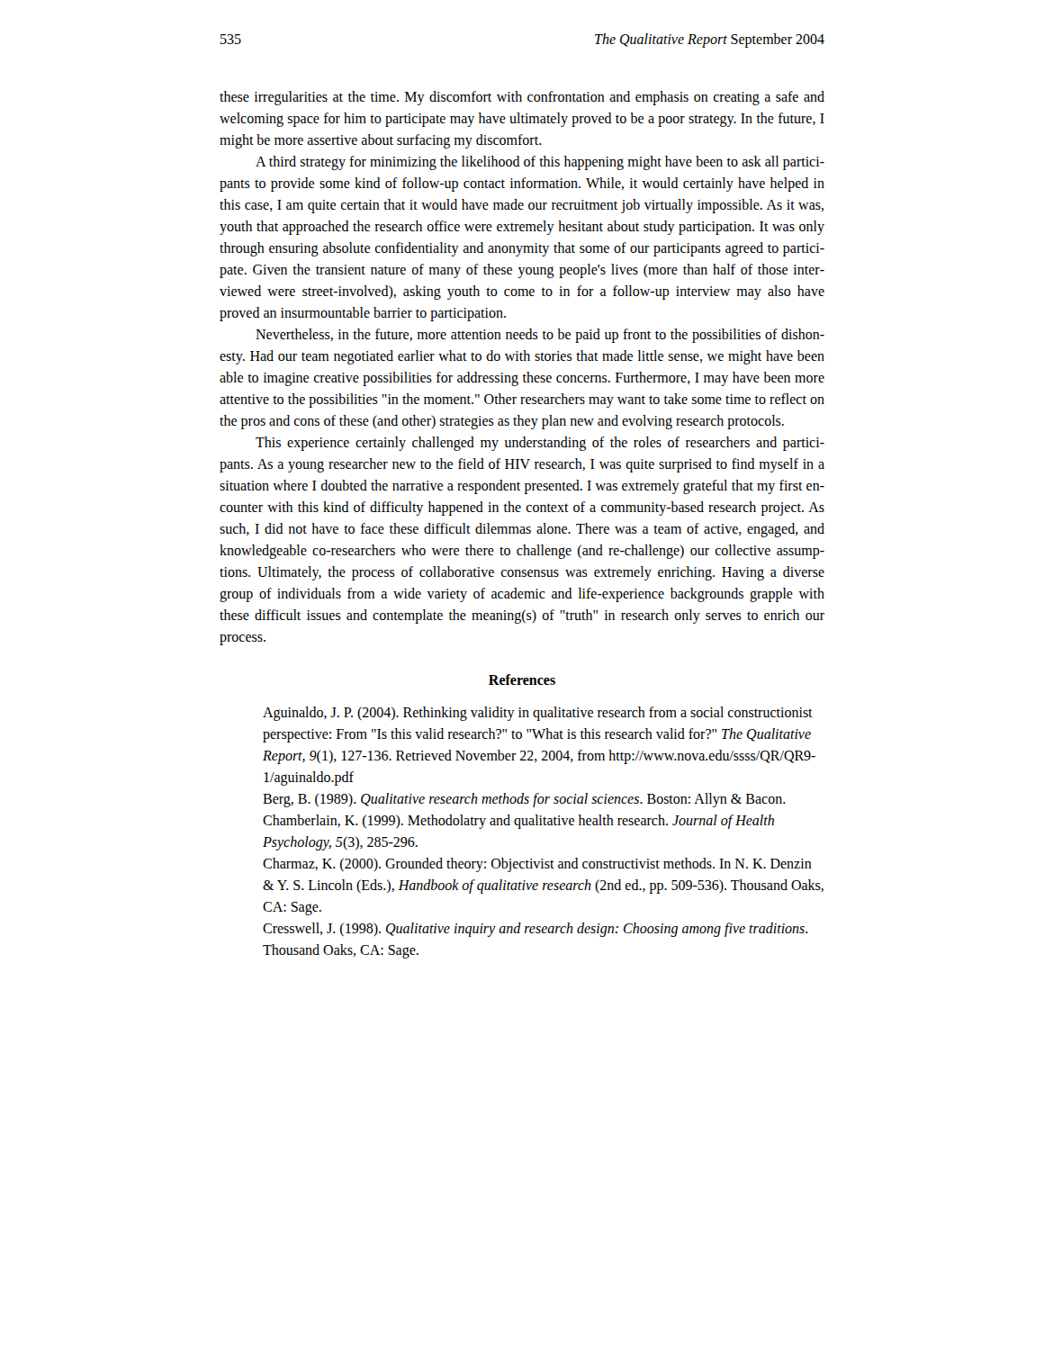535 The Qualitative Report September 2004
these irregularities at the time. My discomfort with confrontation and emphasis on creating a safe and welcoming space for him to participate may have ultimately proved to be a poor strategy. In the future, I might be more assertive about surfacing my discomfort.
A third strategy for minimizing the likelihood of this happening might have been to ask all participants to provide some kind of follow-up contact information. While, it would certainly have helped in this case, I am quite certain that it would have made our recruitment job virtually impossible. As it was, youth that approached the research office were extremely hesitant about study participation. It was only through ensuring absolute confidentiality and anonymity that some of our participants agreed to participate. Given the transient nature of many of these young people's lives (more than half of those interviewed were street-involved), asking youth to come to in for a follow-up interview may also have proved an insurmountable barrier to participation.
Nevertheless, in the future, more attention needs to be paid up front to the possibilities of dishonesty. Had our team negotiated earlier what to do with stories that made little sense, we might have been able to imagine creative possibilities for addressing these concerns. Furthermore, I may have been more attentive to the possibilities "in the moment." Other researchers may want to take some time to reflect on the pros and cons of these (and other) strategies as they plan new and evolving research protocols.
This experience certainly challenged my understanding of the roles of researchers and participants. As a young researcher new to the field of HIV research, I was quite surprised to find myself in a situation where I doubted the narrative a respondent presented. I was extremely grateful that my first encounter with this kind of difficulty happened in the context of a community-based research project. As such, I did not have to face these difficult dilemmas alone. There was a team of active, engaged, and knowledgeable co-researchers who were there to challenge (and re-challenge) our collective assumptions. Ultimately, the process of collaborative consensus was extremely enriching. Having a diverse group of individuals from a wide variety of academic and life-experience backgrounds grapple with these difficult issues and contemplate the meaning(s) of "truth" in research only serves to enrich our process.
References
Aguinaldo, J. P. (2004). Rethinking validity in qualitative research from a social constructionist perspective: From "Is this valid research?" to "What is this research valid for?" The Qualitative Report, 9(1), 127-136. Retrieved November 22, 2004, from http://www.nova.edu/ssss/QR/QR9-1/aguinaldo.pdf
Berg, B. (1989). Qualitative research methods for social sciences. Boston: Allyn & Bacon.
Chamberlain, K. (1999). Methodolatry and qualitative health research. Journal of Health Psychology, 5(3), 285-296.
Charmaz, K. (2000). Grounded theory: Objectivist and constructivist methods. In N. K. Denzin & Y. S. Lincoln (Eds.), Handbook of qualitative research (2nd ed., pp. 509-536). Thousand Oaks, CA: Sage.
Cresswell, J. (1998). Qualitative inquiry and research design: Choosing among five traditions. Thousand Oaks, CA: Sage.